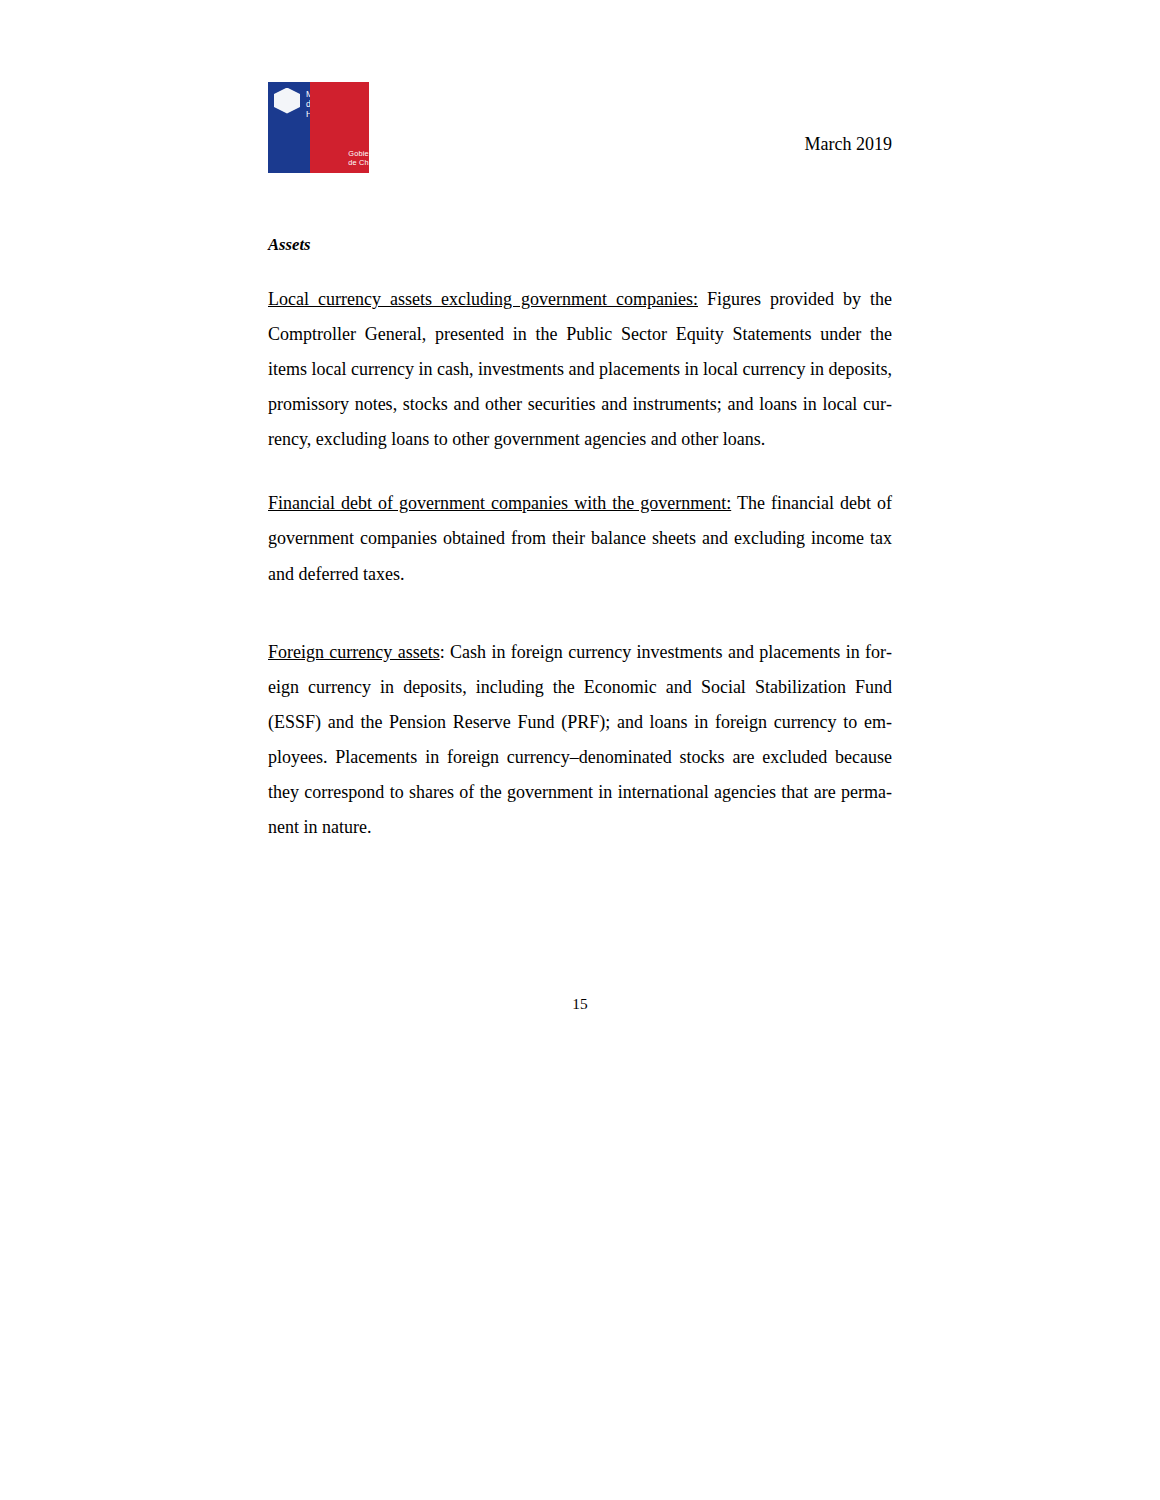Ministerio de
Hacienda
Gobierno de Chile
March 2019
Assets
Local currency assets excluding government companies: Figures provided by the Comptroller General, presented in the Public Sector Equity Statements under the items local currency in cash, investments and placements in local currency in deposits, promissory notes, stocks and other securities and instruments; and loans in local currency, excluding loans to other government agencies and other loans.
Financial debt of government companies with the government: The financial debt of government companies obtained from their balance sheets and excluding income tax and deferred taxes.
Foreign currency assets: Cash in foreign currency investments and placements in foreign currency in deposits, including the Economic and Social Stabilization Fund (ESSF) and the Pension Reserve Fund (PRF); and loans in foreign currency to employees. Placements in foreign currency–denominated stocks are excluded because they correspond to shares of the government in international agencies that are permanent in nature.
15